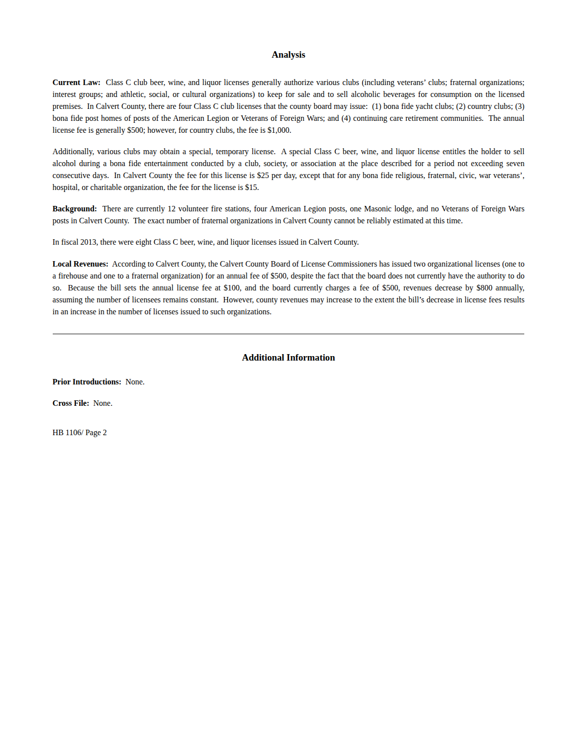Analysis
Current Law: Class C club beer, wine, and liquor licenses generally authorize various clubs (including veterans’ clubs; fraternal organizations; interest groups; and athletic, social, or cultural organizations) to keep for sale and to sell alcoholic beverages for consumption on the licensed premises. In Calvert County, there are four Class C club licenses that the county board may issue: (1) bona fide yacht clubs; (2) country clubs; (3) bona fide post homes of posts of the American Legion or Veterans of Foreign Wars; and (4) continuing care retirement communities. The annual license fee is generally $500; however, for country clubs, the fee is $1,000.
Additionally, various clubs may obtain a special, temporary license. A special Class C beer, wine, and liquor license entitles the holder to sell alcohol during a bona fide entertainment conducted by a club, society, or association at the place described for a period not exceeding seven consecutive days. In Calvert County the fee for this license is $25 per day, except that for any bona fide religious, fraternal, civic, war veterans’, hospital, or charitable organization, the fee for the license is $15.
Background: There are currently 12 volunteer fire stations, four American Legion posts, one Masonic lodge, and no Veterans of Foreign Wars posts in Calvert County. The exact number of fraternal organizations in Calvert County cannot be reliably estimated at this time.
In fiscal 2013, there were eight Class C beer, wine, and liquor licenses issued in Calvert County.
Local Revenues: According to Calvert County, the Calvert County Board of License Commissioners has issued two organizational licenses (one to a firehouse and one to a fraternal organization) for an annual fee of $500, despite the fact that the board does not currently have the authority to do so. Because the bill sets the annual license fee at $100, and the board currently charges a fee of $500, revenues decrease by $800 annually, assuming the number of licensees remains constant. However, county revenues may increase to the extent the bill’s decrease in license fees results in an increase in the number of licenses issued to such organizations.
Additional Information
Prior Introductions: None.
Cross File: None.
HB 1106/ Page 2